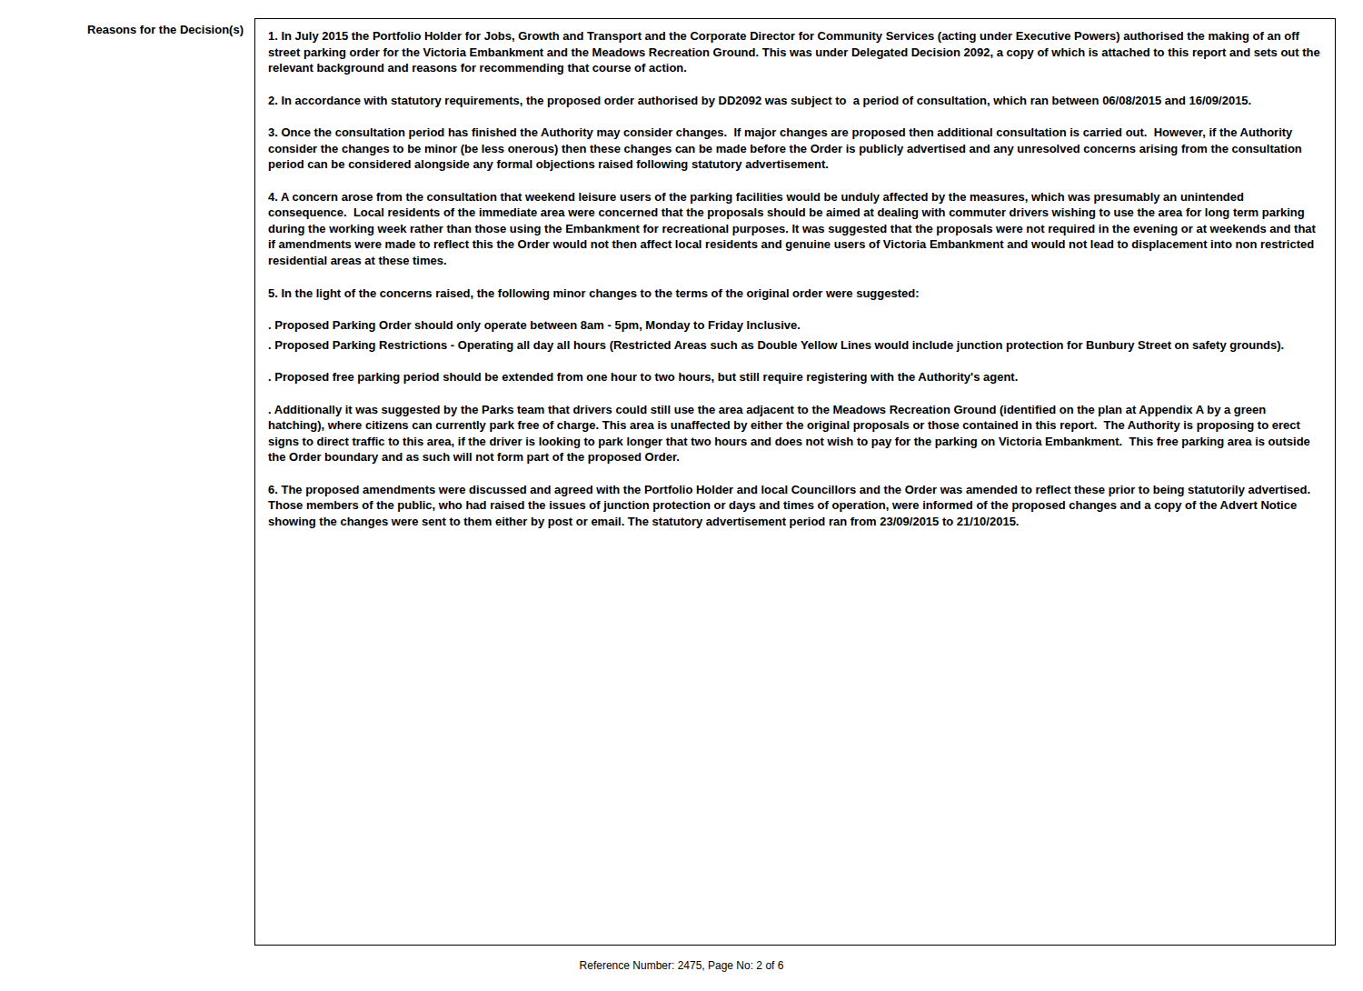Reasons for the Decision(s)
1. In July 2015 the Portfolio Holder for Jobs, Growth and Transport and the Corporate Director for Community Services (acting under Executive Powers) authorised the making of an off street parking order for the Victoria Embankment and the Meadows Recreation Ground. This was under Delegated Decision 2092, a copy of which is attached to this report and sets out the relevant background and reasons for recommending that course of action.
2. In accordance with statutory requirements, the proposed order authorised by DD2092 was subject to a period of consultation, which ran between 06/08/2015 and 16/09/2015.
3. Once the consultation period has finished the Authority may consider changes. If major changes are proposed then additional consultation is carried out. However, if the Authority consider the changes to be minor (be less onerous) then these changes can be made before the Order is publicly advertised and any unresolved concerns arising from the consultation period can be considered alongside any formal objections raised following statutory advertisement.
4. A concern arose from the consultation that weekend leisure users of the parking facilities would be unduly affected by the measures, which was presumably an unintended consequence. Local residents of the immediate area were concerned that the proposals should be aimed at dealing with commuter drivers wishing to use the area for long term parking during the working week rather than those using the Embankment for recreational purposes. It was suggested that the proposals were not required in the evening or at weekends and that if amendments were made to reflect this the Order would not then affect local residents and genuine users of Victoria Embankment and would not lead to displacement into non restricted residential areas at these times.
5. In the light of the concerns raised, the following minor changes to the terms of the original order were suggested:
. Proposed Parking Order should only operate between 8am - 5pm, Monday to Friday Inclusive.
. Proposed Parking Restrictions - Operating all day all hours (Restricted Areas such as Double Yellow Lines would include junction protection for Bunbury Street on safety grounds).
. Proposed free parking period should be extended from one hour to two hours, but still require registering with the Authority's agent.
. Additionally it was suggested by the Parks team that drivers could still use the area adjacent to the Meadows Recreation Ground (identified on the plan at Appendix A by a green hatching), where citizens can currently park free of charge. This area is unaffected by either the original proposals or those contained in this report. The Authority is proposing to erect signs to direct traffic to this area, if the driver is looking to park longer that two hours and does not wish to pay for the parking on Victoria Embankment. This free parking area is outside the Order boundary and as such will not form part of the proposed Order.
6. The proposed amendments were discussed and agreed with the Portfolio Holder and local Councillors and the Order was amended to reflect these prior to being statutorily advertised. Those members of the public, who had raised the issues of junction protection or days and times of operation, were informed of the proposed changes and a copy of the Advert Notice showing the changes were sent to them either by post or email. The statutory advertisement period ran from 23/09/2015 to 21/10/2015.
Reference Number: 2475, Page No: 2 of 6